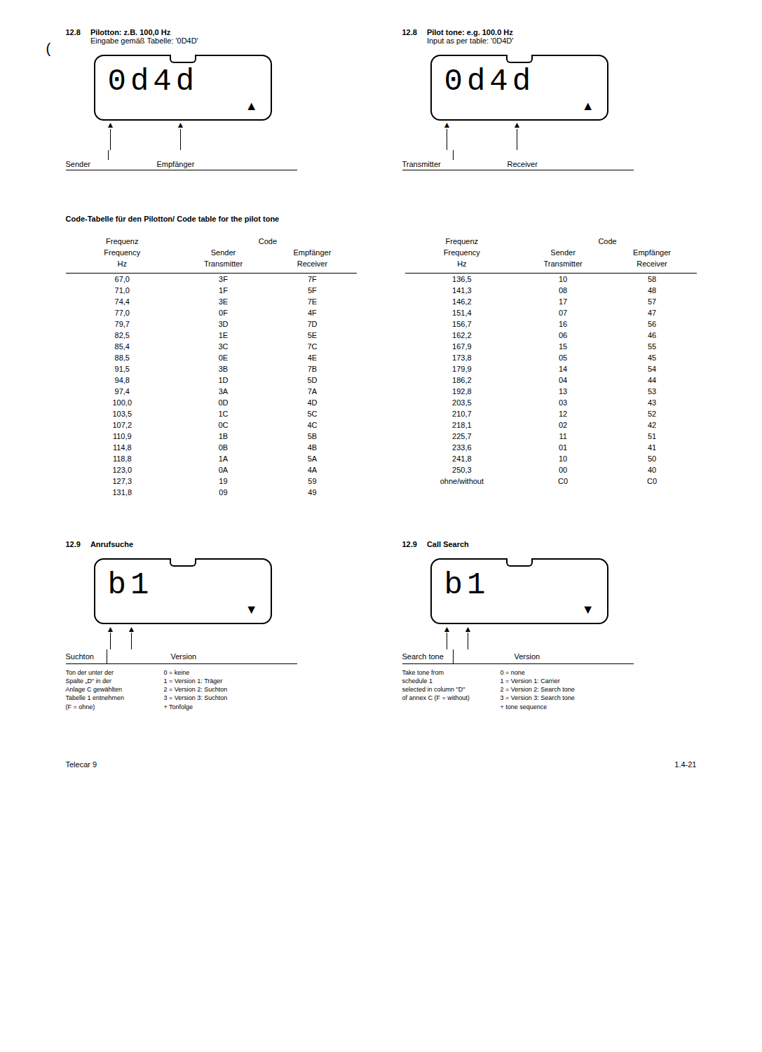(
12.8 Pilotton: z.B. 100,0 Hz
Eingabe gemäß Tabelle: '0D4D'
0d4d
▲
▲
▲
Sender
Empfänger
12.8 Pilot tone: e.g. 100.0 Hz
Input as per table: '0D4D'
0d4d
▲
▲
▲
Transmitter
Receiver
Code-Tabelle für den Pilotton/ Code table for the pilot tone
| Frequenz | Code | | Frequenz | Code |
| Frequency | Sender | Empfänger | | Frequency | Sender | Empfänger |
| Hz | Transmitter | Receiver | | Hz | Transmitter | Receiver |
| 67,0 | 3F | 7F | | 136,5 | 10 | 58 |
| 71,0 | 1F | 5F | | 141,3 | 08 | 48 |
| 74,4 | 3E | 7E | | 146,2 | 17 | 57 |
| 77,0 | 0F | 4F | | 151,4 | 07 | 47 |
| 79,7 | 3D | 7D | | 156,7 | 16 | 56 |
| 82,5 | 1E | 5E | | 162,2 | 06 | 46 |
| 85,4 | 3C | 7C | | 167,9 | 15 | 55 |
| 88,5 | 0E | 4E | | 173,8 | 05 | 45 |
| 91,5 | 3B | 7B | | 179,9 | 14 | 54 |
| 94,8 | 1D | 5D | | 186,2 | 04 | 44 |
| 97,4 | 3A | 7A | | 192,8 | 13 | 53 |
| 100,0 | 0D | 4D | | 203,5 | 03 | 43 |
| 103,5 | 1C | 5C | | 210,7 | 12 | 52 |
| 107,2 | 0C | 4C | | 218,1 | 02 | 42 |
| 110,9 | 1B | 5B | | 225,7 | 11 | 51 |
| 114,8 | 0B | 4B | | 233,6 | 01 | 41 |
| 118,8 | 1A | 5A | | 241,8 | 10 | 50 |
| 123,0 | 0A | 4A | | 250,3 | 00 | 40 |
| 127,3 | 19 | 59 | | ohne/without | C0 | C0 |
| 131,8 | 09 | 49 | | | | |
12.9 Anrufsuche
b1
▼
▲
▲
Suchton
Version
Ton der unter der
Spalte „D“ in der
Anlage C gewählten
Tabelle 1 entnehmen
(F = ohne)
0 = keine
1 = Version 1: Träger
2 = Version 2: Suchton
3 = Version 3: Suchton
+ Tonfolge
12.9 Call Search
b1
▼
▲
▲
Search tone
Version
Take tone from
schedule 1
selected in column "D"
of annex C (F = without)
0 = none
1 = Version 1: Carrier
2 = Version 2: Search tone
3 = Version 3: Search tone
+ tone sequence
Telecar 9 1.4-21